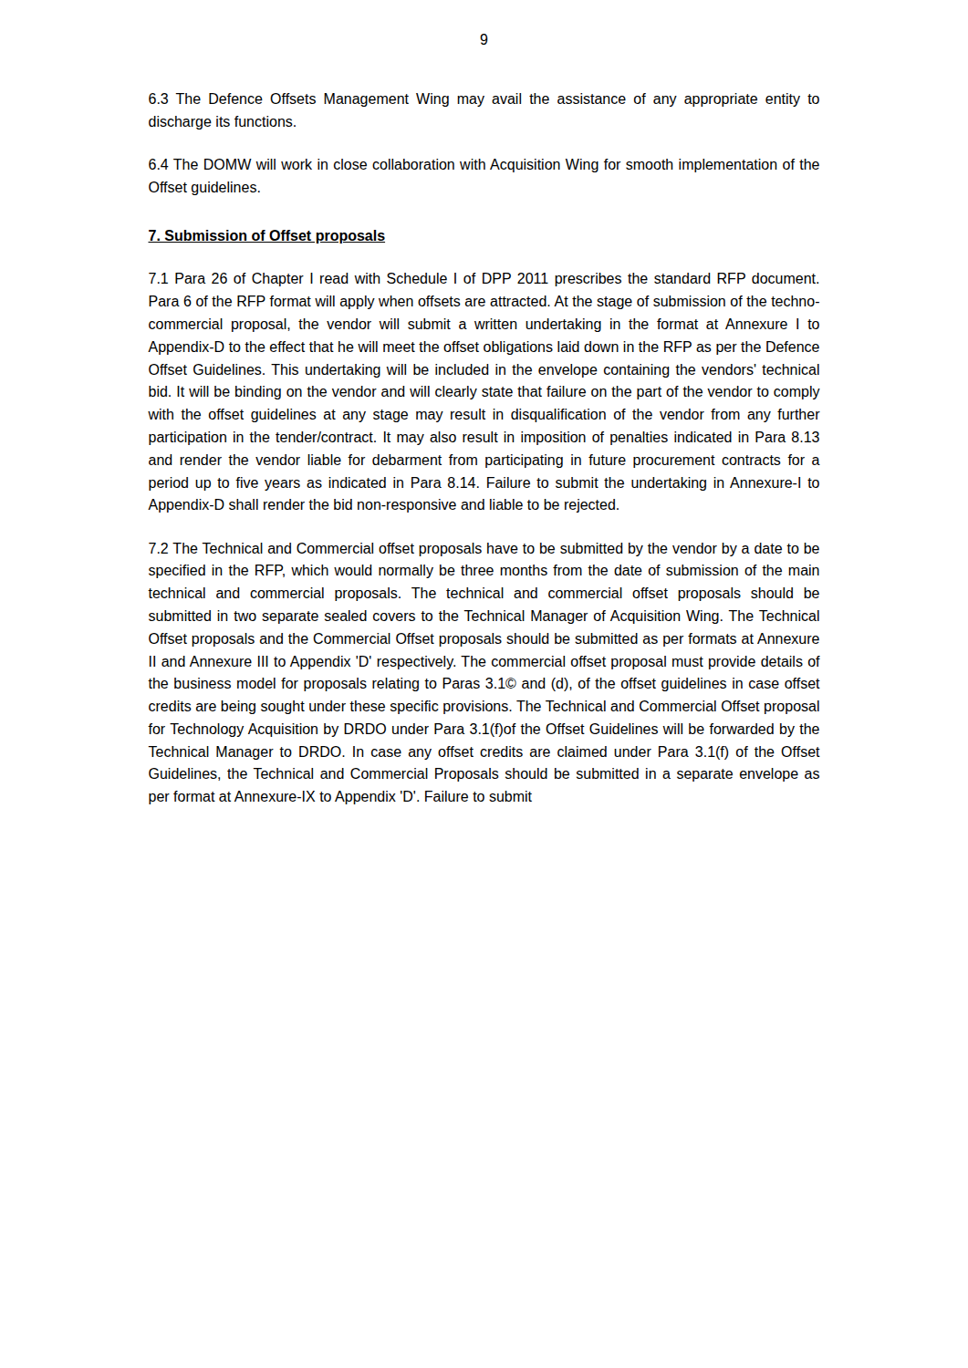9
6.3 The Defence Offsets Management Wing may avail the assistance of any appropriate entity to discharge its functions.
6.4 The DOMW will work in close collaboration with Acquisition Wing for smooth implementation of the Offset guidelines.
7. Submission of Offset proposals
7.1 Para 26 of Chapter I read with Schedule I of DPP 2011 prescribes the standard RFP document. Para 6 of the RFP format will apply when offsets are attracted. At the stage of submission of the techno-commercial proposal, the vendor will submit a written undertaking in the format at Annexure I to Appendix-D to the effect that he will meet the offset obligations laid down in the RFP as per the Defence Offset Guidelines. This undertaking will be included in the envelope containing the vendors' technical bid. It will be binding on the vendor and will clearly state that failure on the part of the vendor to comply with the offset guidelines at any stage may result in disqualification of the vendor from any further participation in the tender/contract. It may also result in imposition of penalties indicated in Para 8.13 and render the vendor liable for debarment from participating in future procurement contracts for a period up to five years as indicated in Para 8.14. Failure to submit the undertaking in Annexure-I to Appendix-D shall render the bid non-responsive and liable to be rejected.
7.2 The Technical and Commercial offset proposals have to be submitted by the vendor by a date to be specified in the RFP, which would normally be three months from the date of submission of the main technical and commercial proposals. The technical and commercial offset proposals should be submitted in two separate sealed covers to the Technical Manager of Acquisition Wing. The Technical Offset proposals and the Commercial Offset proposals should be submitted as per formats at Annexure II and Annexure III to Appendix 'D' respectively. The commercial offset proposal must provide details of the business model for proposals relating to Paras 3.1© and (d), of the offset guidelines in case offset credits are being sought under these specific provisions. The Technical and Commercial Offset proposal for Technology Acquisition by DRDO under Para 3.1(f)of the Offset Guidelines will be forwarded by the Technical Manager to DRDO. In case any offset credits are claimed under Para 3.1(f) of the Offset Guidelines, the Technical and Commercial Proposals should be submitted in a separate envelope as per format at Annexure-IX to Appendix 'D'. Failure to submit